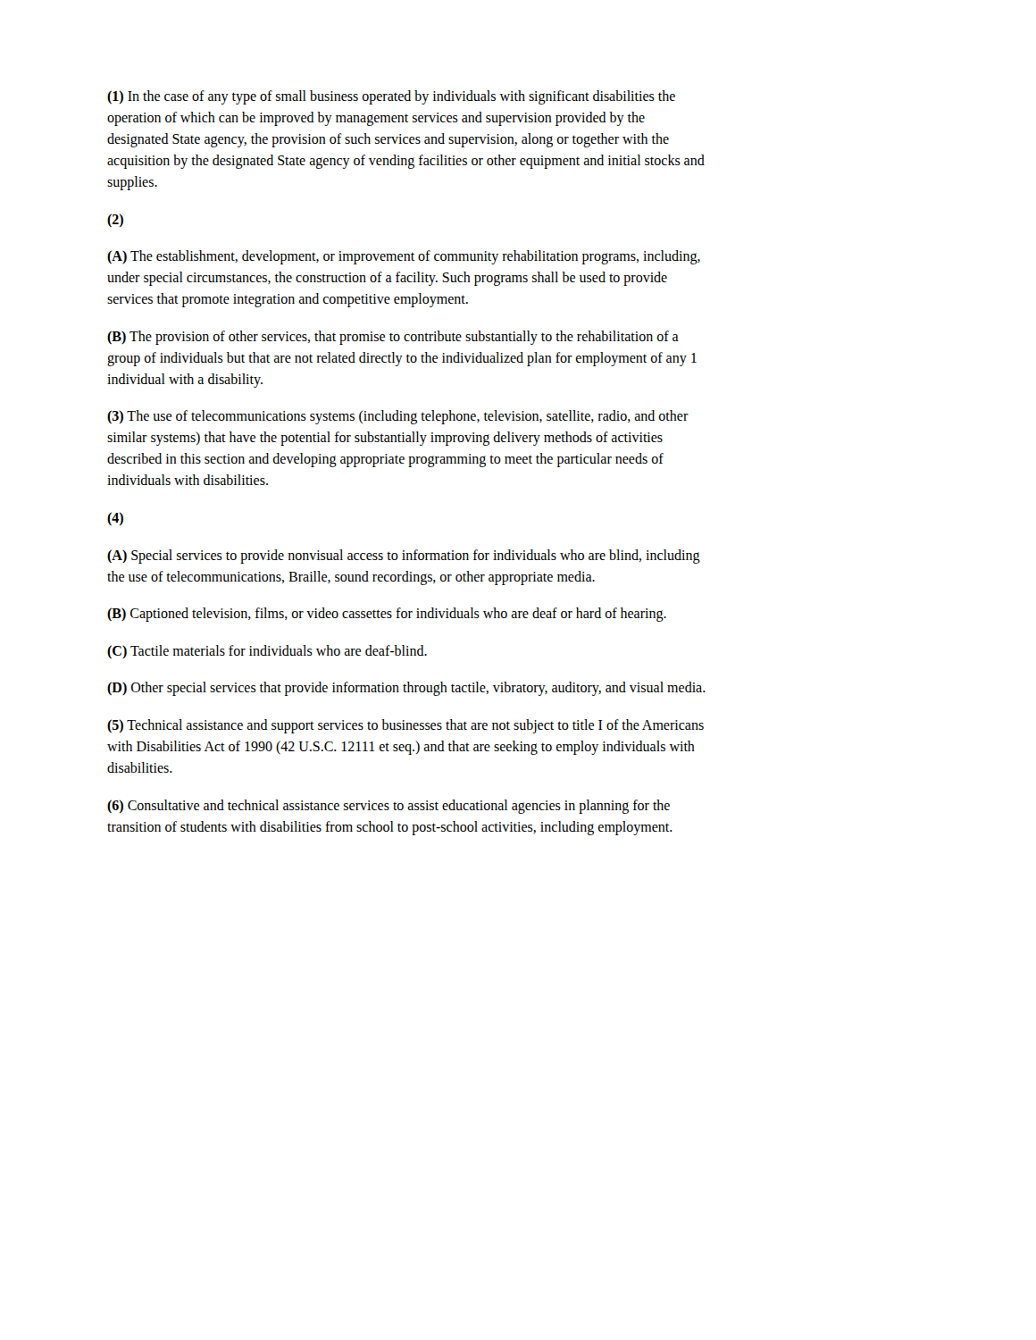(1) In the case of any type of small business operated by individuals with significant disabilities the operation of which can be improved by management services and supervision provided by the designated State agency, the provision of such services and supervision, along or together with the acquisition by the designated State agency of vending facilities or other equipment and initial stocks and supplies.
(2)
(A) The establishment, development, or improvement of community rehabilitation programs, including, under special circumstances, the construction of a facility. Such programs shall be used to provide services that promote integration and competitive employment.
(B) The provision of other services, that promise to contribute substantially to the rehabilitation of a group of individuals but that are not related directly to the individualized plan for employment of any 1 individual with a disability.
(3) The use of telecommunications systems (including telephone, television, satellite, radio, and other similar systems) that have the potential for substantially improving delivery methods of activities described in this section and developing appropriate programming to meet the particular needs of individuals with disabilities.
(4)
(A) Special services to provide nonvisual access to information for individuals who are blind, including the use of telecommunications, Braille, sound recordings, or other appropriate media.
(B) Captioned television, films, or video cassettes for individuals who are deaf or hard of hearing.
(C) Tactile materials for individuals who are deaf-blind.
(D) Other special services that provide information through tactile, vibratory, auditory, and visual media.
(5) Technical assistance and support services to businesses that are not subject to title I of the Americans with Disabilities Act of 1990 (42 U.S.C. 12111 et seq.) and that are seeking to employ individuals with disabilities.
(6) Consultative and technical assistance services to assist educational agencies in planning for the transition of students with disabilities from school to post-school activities, including employment.